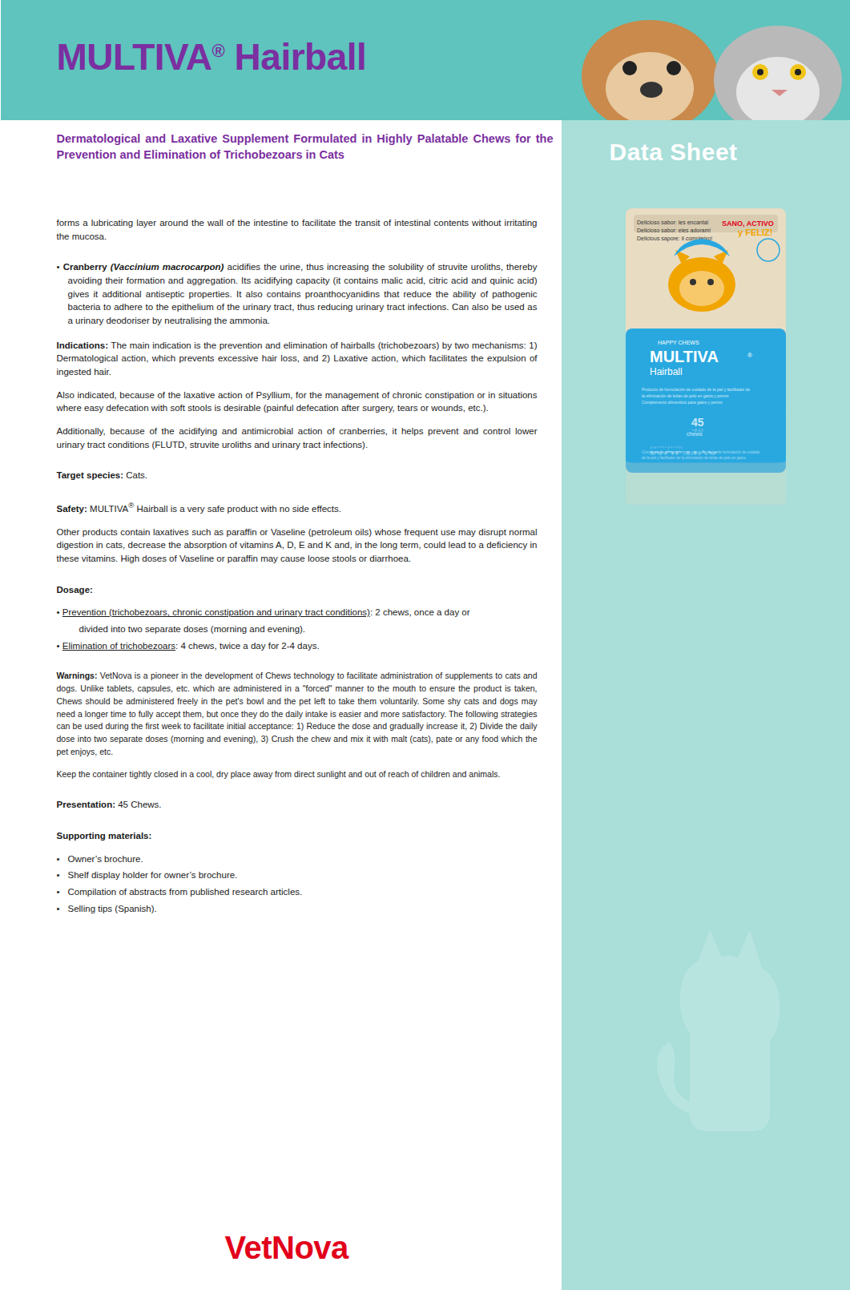MULTIVA® Hairball
Dermatological and Laxative Supplement Formulated in Highly Palatable Chews for the Prevention and Elimination of Trichobezoars in Cats
Data Sheet
forms a lubricating layer around the wall of the intestine to facilitate the transit of intestinal contents without irritating the mucosa.
• Cranberry (Vaccinium macrocarpon) acidifies the urine, thus increasing the solubility of struvite uroliths, thereby avoiding their formation and aggregation. Its acidifying capacity (it contains malic acid, citric acid and quinic acid) gives it additional antiseptic properties. It also contains proanthocyanidins that reduce the ability of pathogenic bacteria to adhere to the epithelium of the urinary tract, thus reducing urinary tract infections. Can also be used as a urinary deodoriser by neutralising the ammonia.
Indications: The main indication is the prevention and elimination of hairballs (trichobezoars) by two mechanisms: 1) Dermatological action, which prevents excessive hair loss, and 2) Laxative action, which facilitates the expulsion of ingested hair.
Also indicated, because of the laxative action of Psyllium, for the management of chronic constipation or in situations where easy defecation with soft stools is desirable (painful defecation after surgery, tears or wounds, etc.).
Additionally, because of the acidifying and antimicrobial action of cranberries, it helps prevent and control lower urinary tract conditions (FLUTD, struvite uroliths and urinary tract infections).
Target species: Cats.
Safety: MULTIVA® Hairball is a very safe product with no side effects.
Other products contain laxatives such as paraffin or Vaseline (petroleum oils) whose frequent use may disrupt normal digestion in cats, decrease the absorption of vitamins A, D, E and K and, in the long term, could lead to a deficiency in these vitamins. High doses of Vaseline or paraffin may cause loose stools or diarrhoea.
Dosage:
• Prevention (trichobezoars, chronic constipation and urinary tract conditions): 2 chews, once a day or
divided into two separate doses (morning and evening).
• Elimination of trichobezoars: 4 chews, twice a day for 2-4 days.
Warnings: VetNova is a pioneer in the development of Chews technology to facilitate administration of supplements to cats and dogs. Unlike tablets, capsules, etc. which are administered in a "forced" manner to the mouth to ensure the product is taken, Chews should be administered freely in the pet's bowl and the pet left to take them voluntarily. Some shy cats and dogs may need a longer time to fully accept them, but once they do the daily intake is easier and more satisfactory. The following strategies can be used during the first week to facilitate initial acceptance: 1) Reduce the dose and gradually increase it, 2) Divide the daily dose into two separate doses (morning and evening), 3) Crush the chew and mix it with malt (cats), pate or any food which the pet enjoys, etc.
Keep the container tightly closed in a cool, dry place away from direct sunlight and out of reach of children and animals.
Presentation: 45 Chews.
Supporting materials:
Owner’s brochure.
Shelf display holder for owner’s brochure.
Compilation of abstracts from published research articles.
Selling tips (Spanish).
VetNova